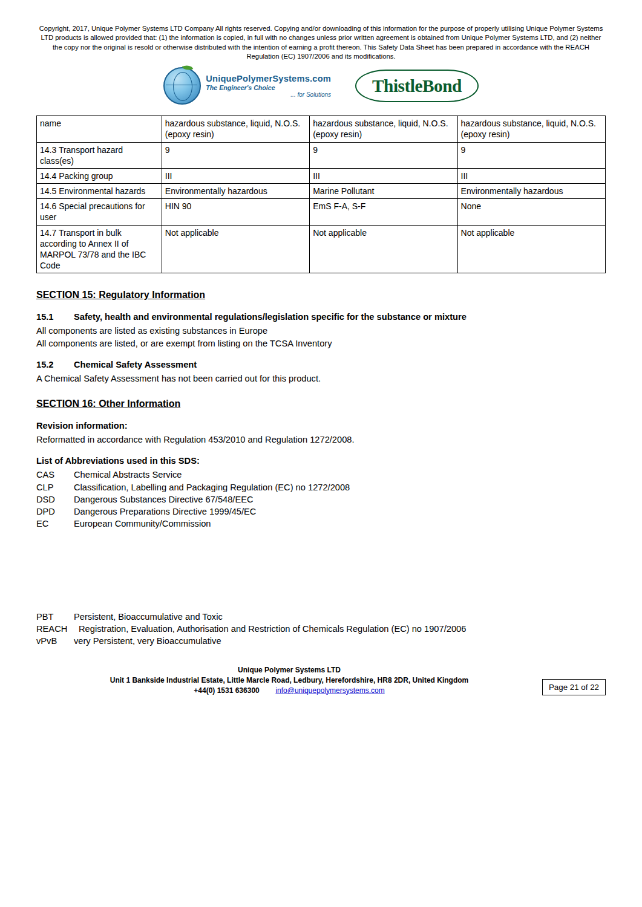Copyright, 2017, Unique Polymer Systems LTD Company All rights reserved. Copying and/or downloading of this information for the purpose of properly utilising Unique Polymer Systems LTD products is allowed provided that: (1) the information is copied, in full with no changes unless prior written agreement is obtained from Unique Polymer Systems LTD, and (2) neither the copy nor the original is resold or otherwise distributed with the intention of earning a profit thereon. This Safety Data Sheet has been prepared in accordance with the REACH Regulation (EC) 1907/2006 and its modifications.
UniquePolymerSystems.com
The Engineer's Choice
... for Solutions
ThistleBond
| name | hazardous substance, liquid, N.O.S. (epoxy resin) | hazardous substance, liquid, N.O.S. (epoxy resin) | hazardous substance, liquid, N.O.S. (epoxy resin) |
| 14.3 Transport hazard class(es) | 9 | 9 | 9 |
| 14.4 Packing group | III | III | III |
| 14.5 Environmental hazards | Environmentally hazardous | Marine Pollutant | Environmentally hazardous |
| 14.6 Special precautions for user | HIN 90 | EmS F-A, S-F | None |
| 14.7 Transport in bulk according to Annex II of MARPOL 73/78 and the IBC Code | Not applicable | Not applicable | Not applicable |
SECTION 15: Regulatory Information
15.1 Safety, health and environmental regulations/legislation specific for the substance or mixture
All components are listed as existing substances in Europe
All components are listed, or are exempt from listing on the TCSA Inventory
15.2 Chemical Safety Assessment
A Chemical Safety Assessment has not been carried out for this product.
SECTION 16: Other Information
Revision information:
Reformatted in accordance with Regulation 453/2010 and Regulation 1272/2008.
List of Abbreviations used in this SDS:
CAS Chemical Abstracts Service
CLP Classification, Labelling and Packaging Regulation (EC) no 1272/2008
DSD Dangerous Substances Directive 67/548/EEC
DPD Dangerous Preparations Directive 1999/45/EC
EC European Community/Commission
PBT Persistent, Bioaccumulative and Toxic
REACH Registration, Evaluation, Authorisation and Restriction of Chemicals Regulation (EC) no 1907/2006
vPvB very Persistent, very Bioaccumulative
Unique Polymer Systems LTD
Unit 1 Bankside Industrial Estate, Little Marcle Road, Ledbury, Herefordshire, HR8 2DR, United Kingdom
+44(0) 1531 636300 info@uniquepolymersystems.com
Page 21 of 22